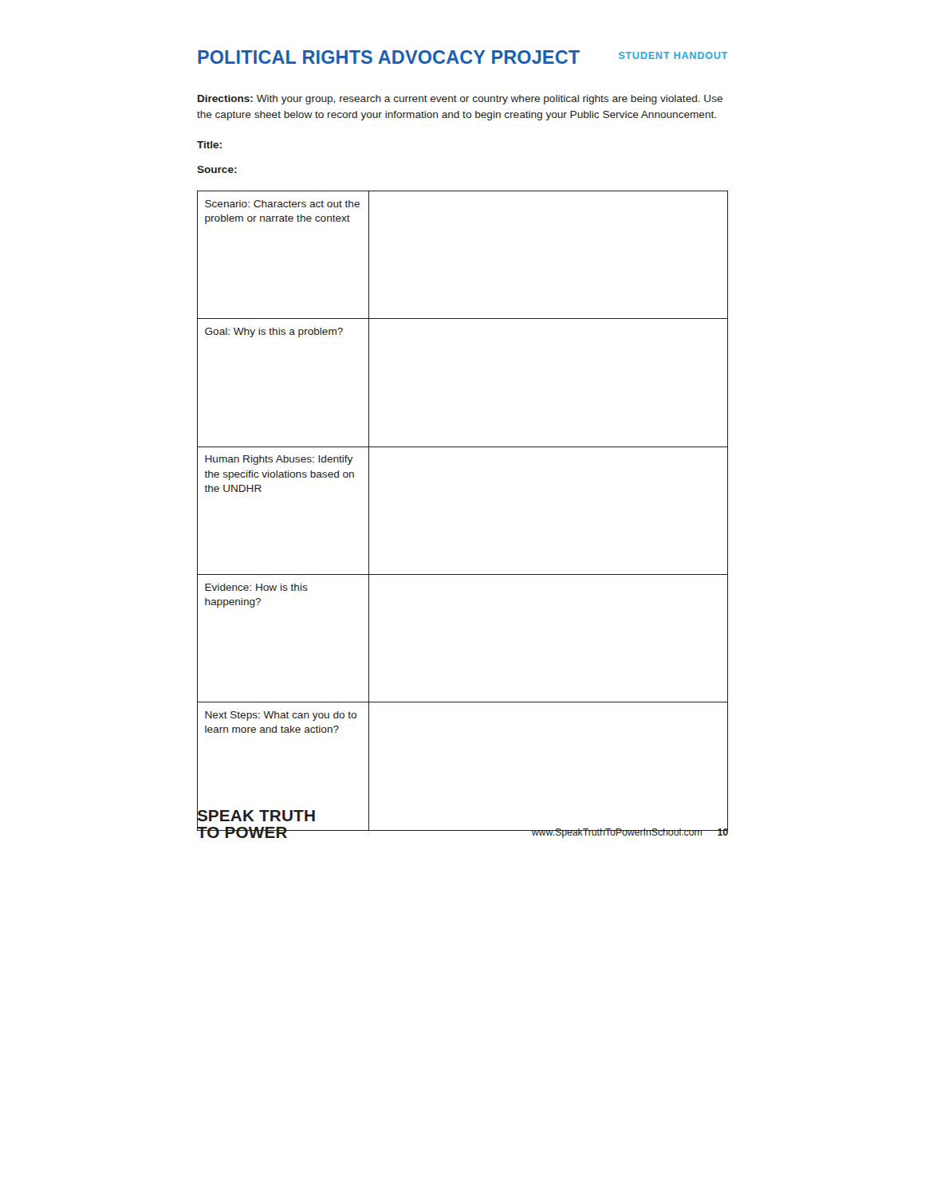Political Rights Advocacy Project
Student Handout
Directions: With your group, research a current event or country where political rights are being violated. Use the capture sheet below to record your information and to begin creating your Public Service Announcement.
Title:
Source:
| Scenario: Characters act out the problem or narrate the context | |
| Goal: Why is this a problem? | |
| Human Rights Abuses: Identify the specific violations based on the UNDHR | |
| Evidence: How is this happening? | |
| Next Steps: What can you do to learn more and take action? | |
Speak Truth
To Power
www.SpeakTruthToPowerInSchool.com 10